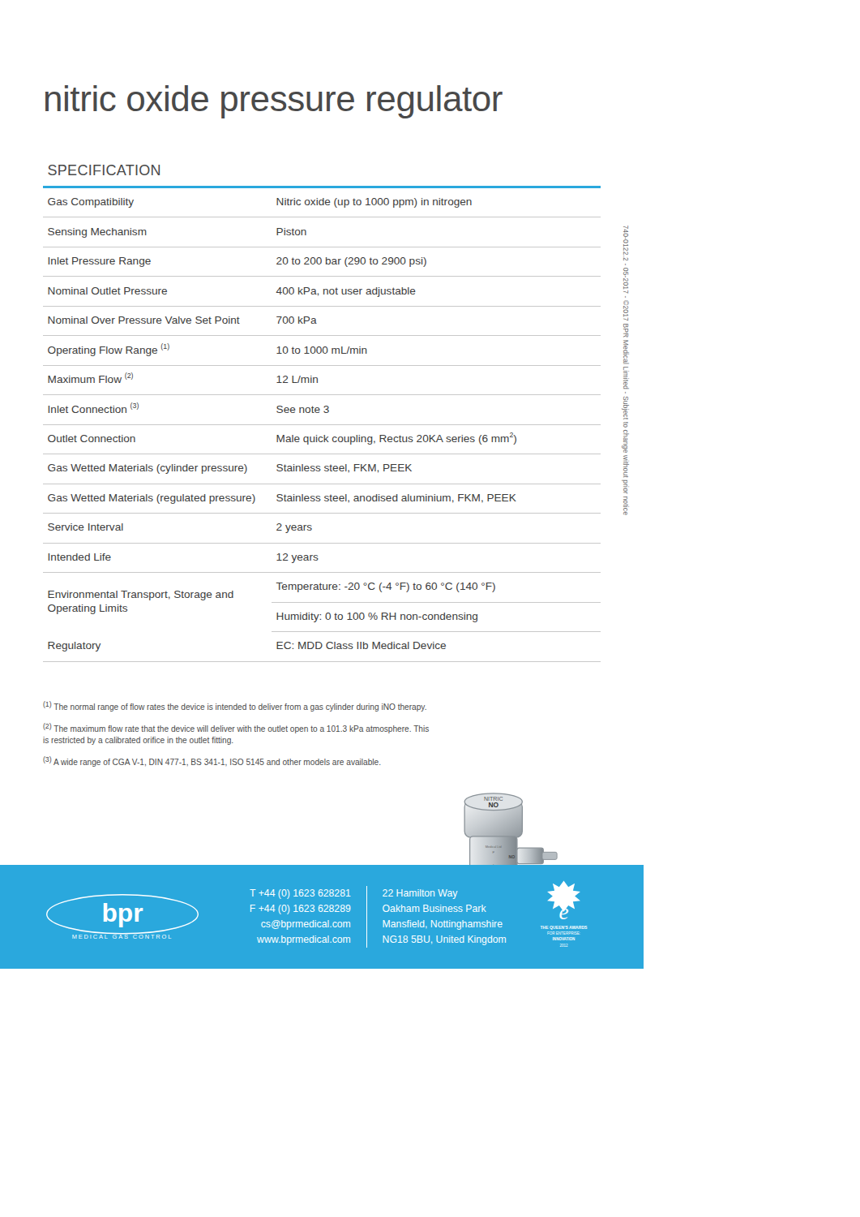nitric oxide pressure regulator
SPECIFICATION
| Gas Compatibility | Nitric oxide (up to 1000 ppm) in nitrogen |
| Sensing Mechanism | Piston |
| Inlet Pressure Range | 20 to 200 bar (290 to 2900 psi) |
| Nominal Outlet Pressure | 400 kPa, not user adjustable |
| Nominal Over Pressure Valve Set Point | 700 kPa |
| Operating Flow Range (1) | 10 to 1000 mL/min |
| Maximum Flow (2) | 12 L/min |
| Inlet Connection (3) | See note 3 |
| Outlet Connection | Male quick coupling, Rectus 20KA series (6 mm 2 ) |
| Gas Wetted Materials (cylinder pressure) | Stainless steel, FKM, PEEK |
| Gas Wetted Materials (regulated pressure) | Stainless steel, anodised aluminium, FKM, PEEK |
| Service Interval | 2 years |
| Intended Life | 12 years |
| Environmental Transport, Storage and Operating Limits | Temperature: -20 °C (-4 °F) to 60 °C (140 °F) |
| Humidity: 0 to 100 % RH non-condensing |
| Regulatory | EC: MDD Class IIb Medical Device |
(1) The normal range of flow rates the device is intended to deliver from a gas cylinder during iNO therapy.
(2) The maximum flow rate that the device will deliver with the outlet open to a 101.3 kPa atmosphere. This is restricted by a calibrated orifice in the outlet fitting.
(3) A wide range of CGA V-1, DIN 477-1, BS 341-1, ISO 5145 and other models are available.
740-0122.2 - 05-2017 - ©2017 BPR Medical Limited - Subject to change without prior notice
T +44 (0) 1623 628281
F +44 (0) 1623 628289
cs@bprmedical.com
www.bprmedical.com
22 Hamilton Way
Oakham Business Park
Mansfield, Nottinghamshire
NG18 5BU, United Kingdom